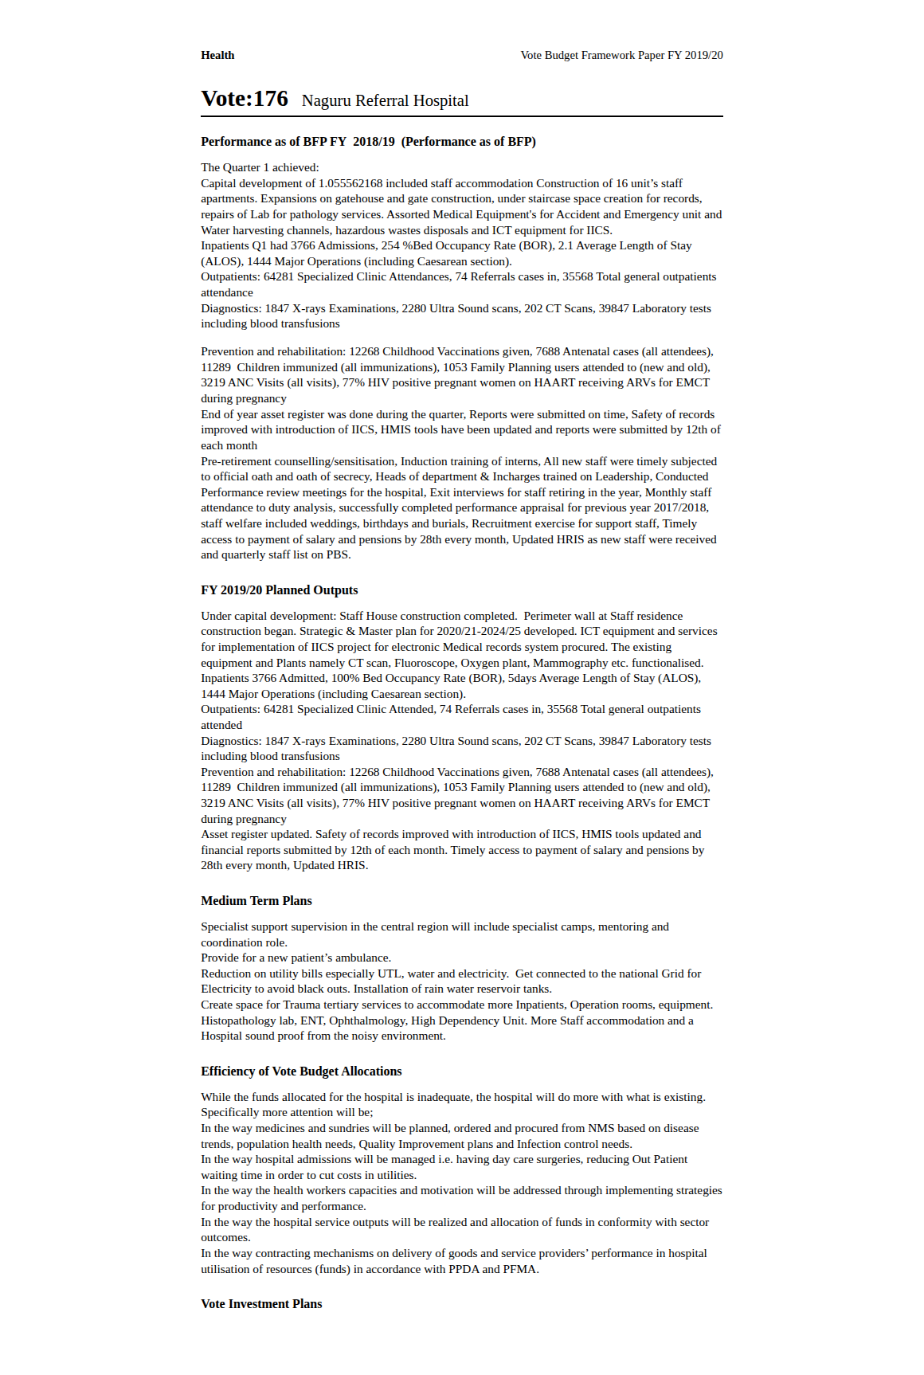Health
Vote Budget Framework Paper FY 2019/20
Vote:176 Naguru Referral Hospital
Performance as of BFP FY 2018/19 (Performance as of BFP)
The Quarter 1 achieved:
Capital development of 1.055562168 included staff accommodation Construction of 16 unit’s staff apartments. Expansions on gatehouse and gate construction, under staircase space creation for records, repairs of Lab for pathology services. Assorted Medical Equipment's for Accident and Emergency unit and Water harvesting channels, hazardous wastes disposals and ICT equipment for IICS.
Inpatients Q1 had 3766 Admissions, 254 %Bed Occupancy Rate (BOR), 2.1 Average Length of Stay (ALOS), 1444 Major Operations (including Caesarean section).
Outpatients: 64281 Specialized Clinic Attendances, 74 Referrals cases in, 35568 Total general outpatients attendance
Diagnostics: 1847 X-rays Examinations, 2280 Ultra Sound scans, 202 CT Scans, 39847 Laboratory tests including blood transfusions
Prevention and rehabilitation: 12268 Childhood Vaccinations given, 7688 Antenatal cases (all attendees), 11289 Children immunized (all immunizations), 1053 Family Planning users attended to (new and old), 3219 ANC Visits (all visits), 77% HIV positive pregnant women on HAART receiving ARVs for EMCT during pregnancy
End of year asset register was done during the quarter, Reports were submitted on time, Safety of records improved with introduction of IICS, HMIS tools have been updated and reports were submitted by 12th of each month
Pre-retirement counselling/sensitisation, Induction training of interns, All new staff were timely subjected to official oath and oath of secrecy, Heads of department & Incharges trained on Leadership, Conducted Performance review meetings for the hospital, Exit interviews for staff retiring in the year, Monthly staff attendance to duty analysis, successfully completed performance appraisal for previous year 2017/2018, staff welfare included weddings, birthdays and burials, Recruitment exercise for support staff, Timely access to payment of salary and pensions by 28th every month, Updated HRIS as new staff were received and quarterly staff list on PBS.
FY 2019/20 Planned Outputs
Under capital development: Staff House construction completed. Perimeter wall at Staff residence construction began. Strategic & Master plan for 2020/21-2024/25 developed. ICT equipment and services for implementation of IICS project for electronic Medical records system procured. The existing equipment and Plants namely CT scan, Fluoroscope, Oxygen plant, Mammography etc. functionalised.
Inpatients 3766 Admitted, 100% Bed Occupancy Rate (BOR), 5days Average Length of Stay (ALOS), 1444 Major Operations (including Caesarean section).
Outpatients: 64281 Specialized Clinic Attended, 74 Referrals cases in, 35568 Total general outpatients attended
Diagnostics: 1847 X-rays Examinations, 2280 Ultra Sound scans, 202 CT Scans, 39847 Laboratory tests including blood transfusions
Prevention and rehabilitation: 12268 Childhood Vaccinations given, 7688 Antenatal cases (all attendees), 11289 Children immunized (all immunizations), 1053 Family Planning users attended to (new and old), 3219 ANC Visits (all visits), 77% HIV positive pregnant women on HAART receiving ARVs for EMCT during pregnancy
Asset register updated. Safety of records improved with introduction of IICS, HMIS tools updated and financial reports submitted by 12th of each month. Timely access to payment of salary and pensions by 28th every month, Updated HRIS.
Medium Term Plans
Specialist support supervision in the central region will include specialist camps, mentoring and coordination role.
Provide for a new patient’s ambulance.
Reduction on utility bills especially UTL, water and electricity. Get connected to the national Grid for Electricity to avoid black outs. Installation of rain water reservoir tanks.
Create space for Trauma tertiary services to accommodate more Inpatients, Operation rooms, equipment. Histopathology lab, ENT, Ophthalmology, High Dependency Unit. More Staff accommodation and a Hospital sound proof from the noisy environment.
Efficiency of Vote Budget Allocations
While the funds allocated for the hospital is inadequate, the hospital will do more with what is existing. Specifically more attention will be;
In the way medicines and sundries will be planned, ordered and procured from NMS based on disease trends, population health needs, Quality Improvement plans and Infection control needs.
In the way hospital admissions will be managed i.e. having day care surgeries, reducing Out Patient waiting time in order to cut costs in utilities.
In the way the health workers capacities and motivation will be addressed through implementing strategies for productivity and performance.
In the way the hospital service outputs will be realized and allocation of funds in conformity with sector outcomes.
In the way contracting mechanisms on delivery of goods and service providers’ performance in hospital utilisation of resources (funds) in accordance with PPDA and PFMA.
Vote Investment Plans